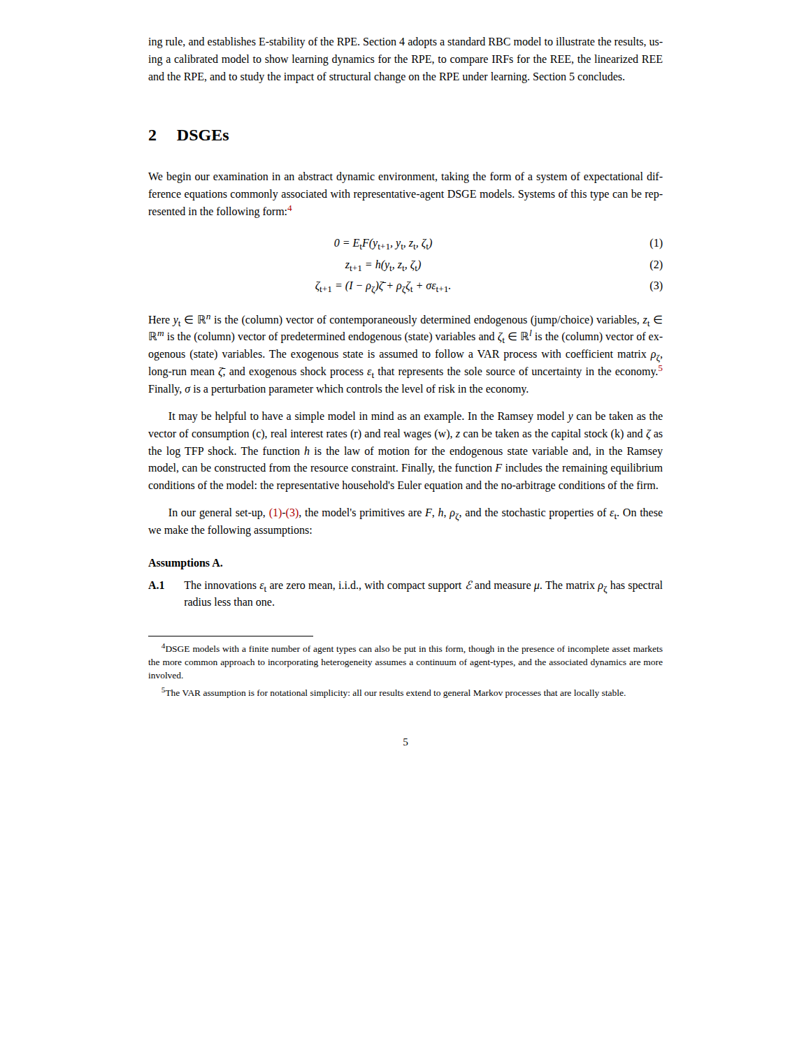ing rule, and establishes E-stability of the RPE. Section 4 adopts a standard RBC model to illustrate the results, using a calibrated model to show learning dynamics for the RPE, to compare IRFs for the REE, the linearized REE and the RPE, and to study the impact of structural change on the RPE under learning. Section 5 concludes.
2 DSGEs
We begin our examination in an abstract dynamic environment, taking the form of a system of expectational difference equations commonly associated with representative-agent DSGE models. Systems of this type can be represented in the following form:4
| 0 = E t F(y t+1 , y t , z t , ζ t ) | (1) |
| z t+1 = h(y t , z t , ζ t ) | (2) |
| ζ t+1 = (I − ρ ζ )ζ̄ + ρ ζ ζ t + σε t+1 . | (3) |
Here yt ∈ ℝn is the (column) vector of contemporaneously determined endogenous (jump/choice) variables, zt ∈ ℝm is the (column) vector of predetermined endogenous (state) variables and ζt ∈ ℝl is the (column) vector of exogenous (state) variables. The exogenous state is assumed to follow a VAR process with coefficient matrix ρζ, long-run mean ζ̄, and exogenous shock process εt that represents the sole source of uncertainty in the economy.5 Finally, σ is a perturbation parameter which controls the level of risk in the economy.
It may be helpful to have a simple model in mind as an example. In the Ramsey model y can be taken as the vector of consumption (c), real interest rates (r) and real wages (w), z can be taken as the capital stock (k) and ζ as the log TFP shock. The function h is the law of motion for the endogenous state variable and, in the Ramsey model, can be constructed from the resource constraint. Finally, the function F includes the remaining equilibrium conditions of the model: the representative household's Euler equation and the no-arbitrage conditions of the firm.
In our general set-up, (1)-(3), the model's primitives are F, h, ρζ, and the stochastic properties of εt. On these we make the following assumptions:
Assumptions A.
A.1
The innovations εt are zero mean, i.i.d., with compact support ℰ and measure μ. The matrix ρζ has spectral radius less than one.
4DSGE models with a finite number of agent types can also be put in this form, though in the presence of incomplete asset markets the more common approach to incorporating heterogeneity assumes a continuum of agent-types, and the associated dynamics are more involved.
5The VAR assumption is for notational simplicity: all our results extend to general Markov processes that are locally stable.
5